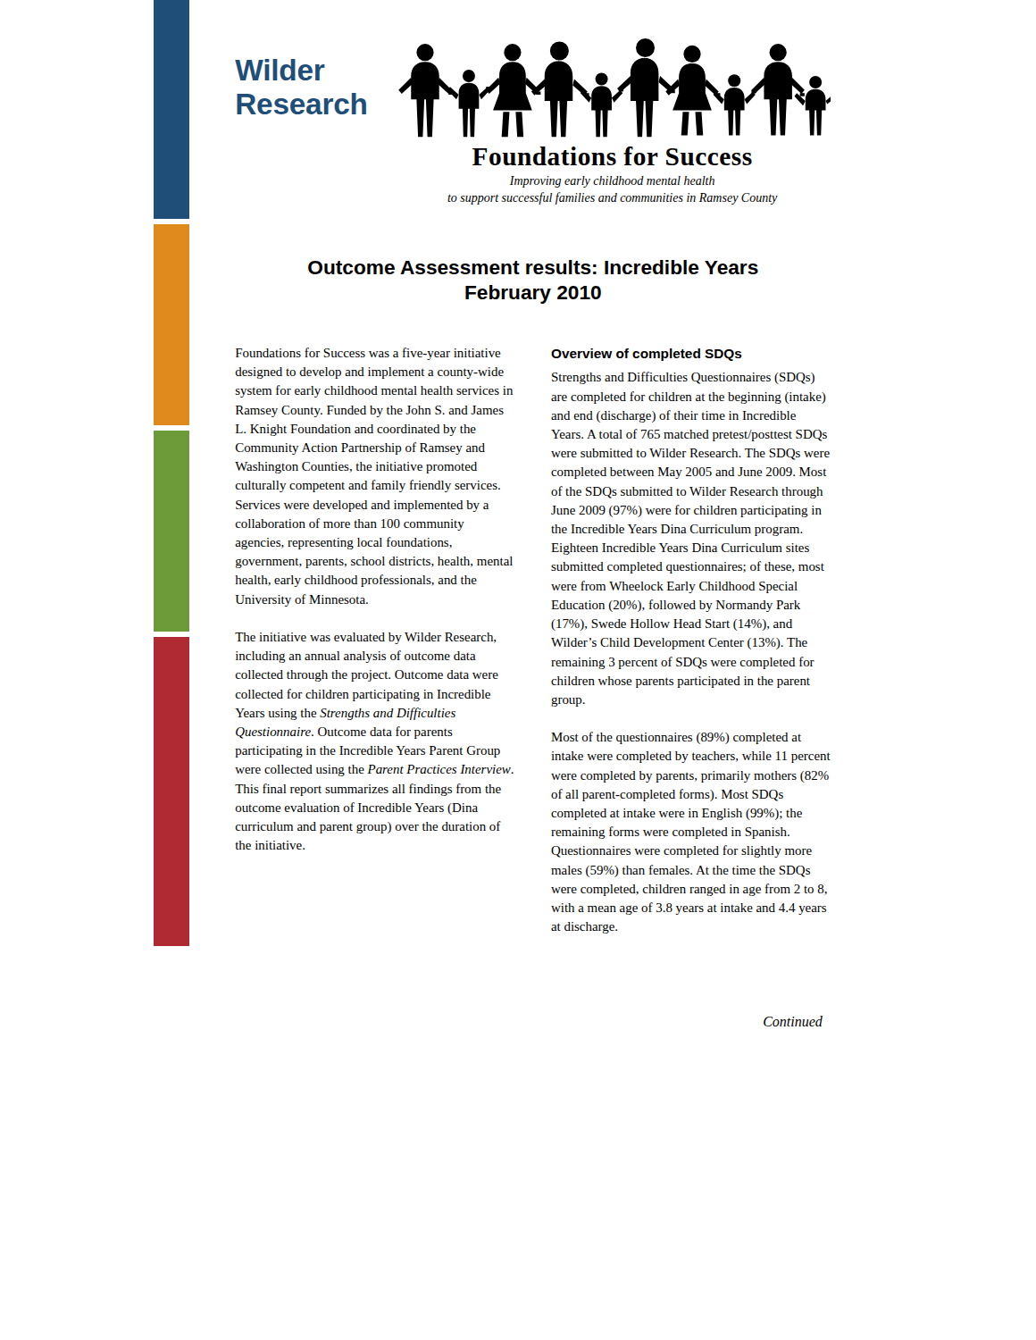Wilder
Research
Foundations for Success
Improving early childhood mental health
to support successful families and communities in Ramsey County
Outcome Assessment results: Incredible Years
February 2010
Foundations for Success was a five-year initiative designed to develop and implement a county-wide system for early childhood mental health services in Ramsey County. Funded by the John S. and James L. Knight Foundation and coordinated by the Community Action Partnership of Ramsey and Washington Counties, the initiative promoted culturally competent and family friendly services. Services were developed and implemented by a collaboration of more than 100 community agencies, representing local foundations, government, parents, school districts, health, mental health, early childhood professionals, and the University of Minnesota.
The initiative was evaluated by Wilder Research, including an annual analysis of outcome data collected through the project. Outcome data were collected for children participating in Incredible Years using the Strengths and Difficulties Questionnaire. Outcome data for parents participating in the Incredible Years Parent Group were collected using the Parent Practices Interview. This final report summarizes all findings from the outcome evaluation of Incredible Years (Dina curriculum and parent group) over the duration of the initiative.
Overview of completed SDQs
Strengths and Difficulties Questionnaires (SDQs) are completed for children at the beginning (intake) and end (discharge) of their time in Incredible Years. A total of 765 matched pretest/posttest SDQs were submitted to Wilder Research. The SDQs were completed between May 2005 and June 2009. Most of the SDQs submitted to Wilder Research through June 2009 (97%) were for children participating in the Incredible Years Dina Curriculum program. Eighteen Incredible Years Dina Curriculum sites submitted completed questionnaires; of these, most were from Wheelock Early Childhood Special Education (20%), followed by Normandy Park (17%), Swede Hollow Head Start (14%), and Wilder’s Child Development Center (13%). The remaining 3 percent of SDQs were completed for children whose parents participated in the parent group.
Most of the questionnaires (89%) completed at intake were completed by teachers, while 11 percent were completed by parents, primarily mothers (82% of all parent-completed forms). Most SDQs completed at intake were in English (99%); the remaining forms were completed in Spanish. Questionnaires were completed for slightly more males (59%) than females. At the time the SDQs were completed, children ranged in age from 2 to 8, with a mean age of 3.8 years at intake and 4.4 years at discharge.
Continued